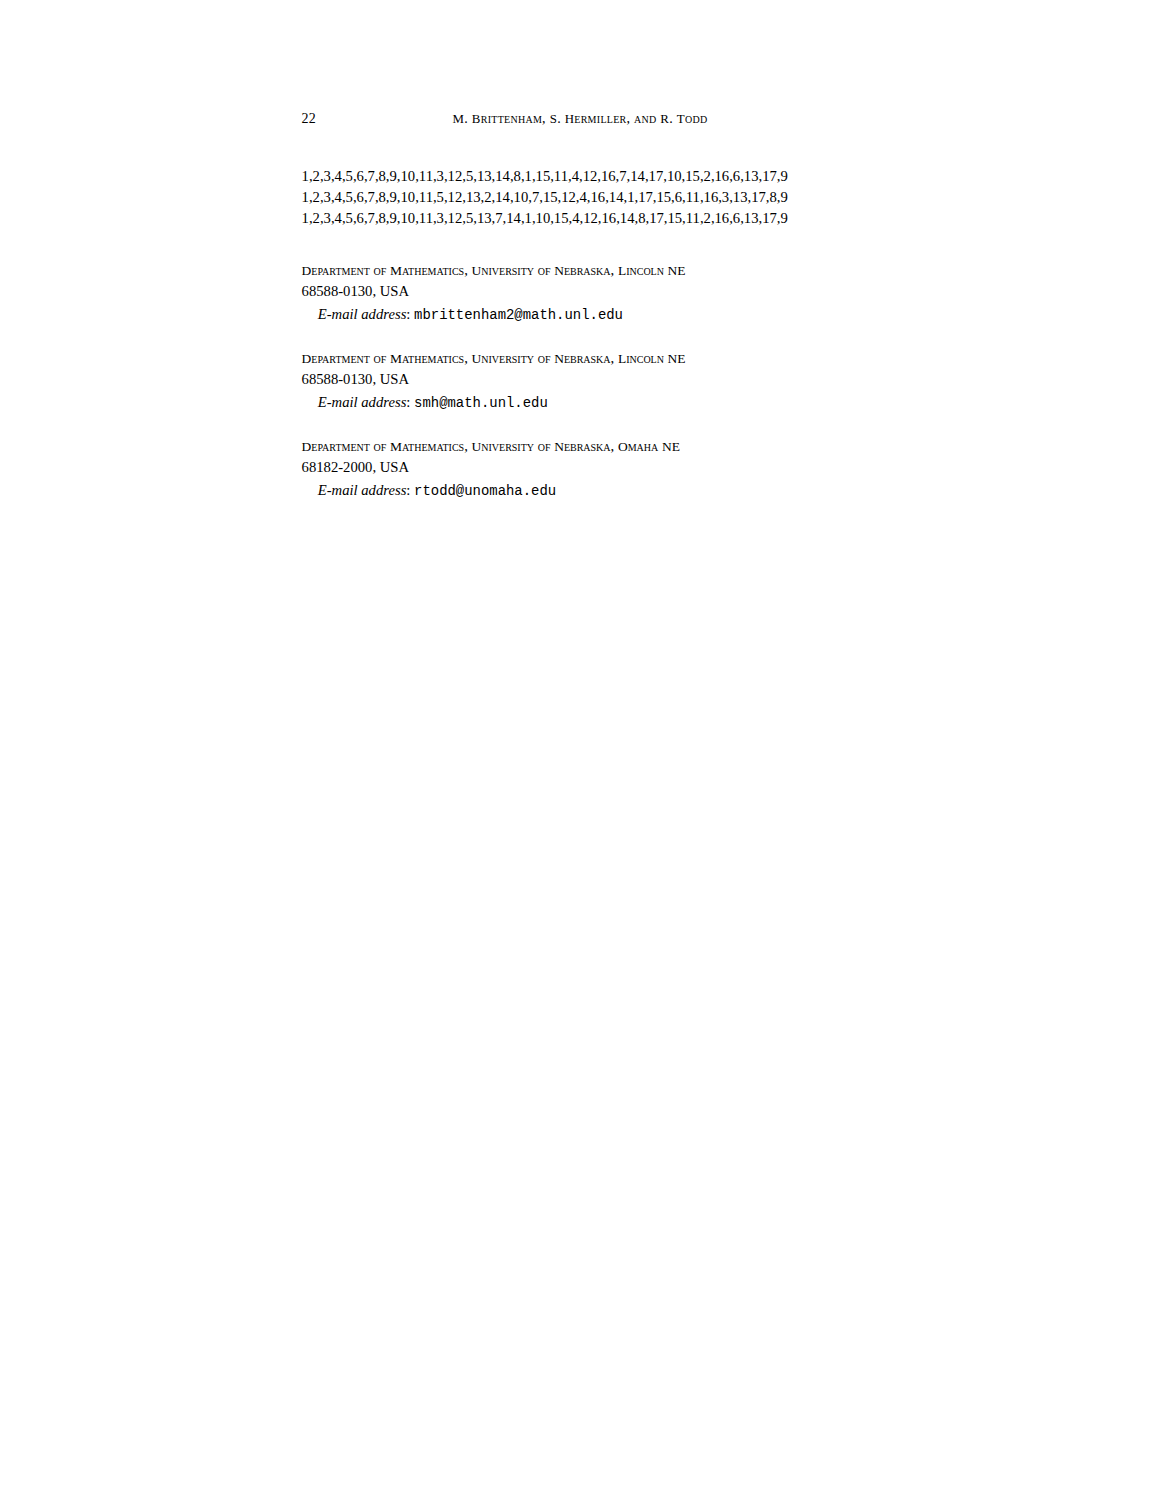22 M. Brittenham, S. Hermiller, and R. Todd
1,2,3,4,5,6,7,8,9,10,11,3,12,5,13,14,8,1,15,11,4,12,16,7,14,17,10,15,2,16,6,13,17,9
1,2,3,4,5,6,7,8,9,10,11,5,12,13,2,14,10,7,15,12,4,16,14,1,17,15,6,11,16,3,13,17,8,9
1,2,3,4,5,6,7,8,9,10,11,3,12,5,13,7,14,1,10,15,4,12,16,14,8,17,15,11,2,16,6,13,17,9
Department of Mathematics, University of Nebraska, Lincoln NE
68588-0130, USA
E-mail address: mbrittenham2@math.unl.edu
Department of Mathematics, University of Nebraska, Lincoln NE
68588-0130, USA
E-mail address: smh@math.unl.edu
Department of Mathematics, University of Nebraska, Omaha NE
68182-2000, USA
E-mail address: rtodd@unomaha.edu